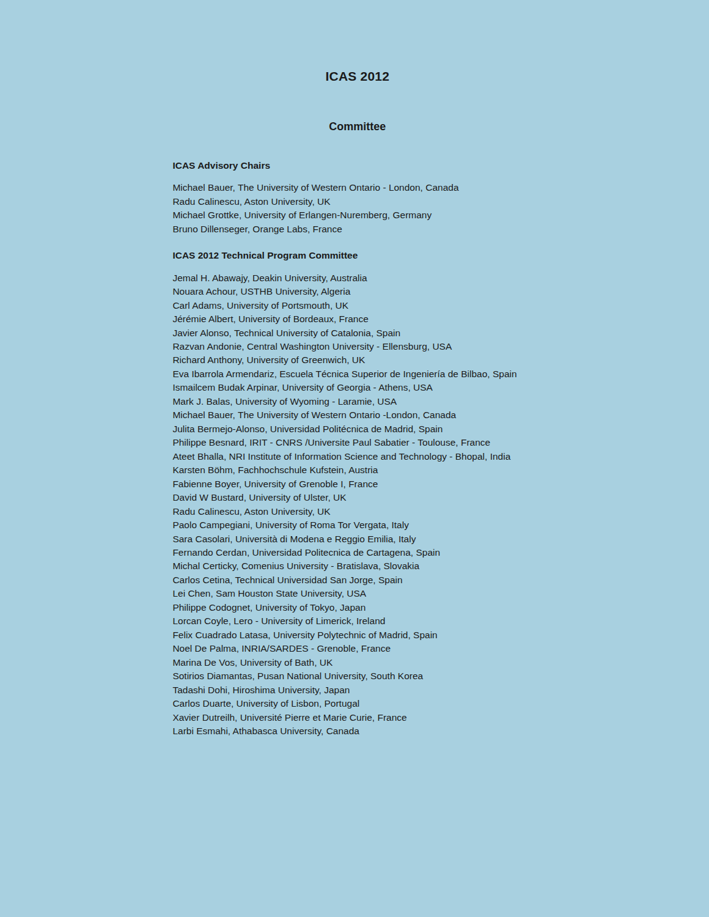ICAS 2012
Committee
ICAS Advisory Chairs
Michael Bauer, The University of Western Ontario - London, Canada
Radu Calinescu, Aston University, UK
Michael Grottke, University of Erlangen-Nuremberg, Germany
Bruno Dillenseger, Orange Labs, France
ICAS 2012 Technical Program Committee
Jemal H. Abawajy, Deakin University, Australia
Nouara Achour, USTHB University, Algeria
Carl Adams, University of Portsmouth, UK
Jérémie Albert, University of Bordeaux, France
Javier Alonso, Technical University of Catalonia, Spain
Razvan Andonie, Central Washington University - Ellensburg, USA
Richard Anthony, University of Greenwich, UK
Eva Ibarrola Armendariz, Escuela Técnica Superior de Ingeniería de Bilbao, Spain
Ismailcem Budak Arpinar, University of Georgia - Athens, USA
Mark J. Balas, University of Wyoming - Laramie, USA
Michael Bauer, The University of Western Ontario -London, Canada
Julita Bermejo-Alonso, Universidad Politécnica de Madrid, Spain
Philippe Besnard, IRIT - CNRS /Universite Paul Sabatier - Toulouse, France
Ateet Bhalla, NRI Institute of Information Science and Technology - Bhopal, India
Karsten Böhm, Fachhochschule Kufstein, Austria
Fabienne Boyer, University of Grenoble I, France
David W Bustard, University of Ulster, UK
Radu Calinescu, Aston University, UK
Paolo Campegiani, University of Roma Tor Vergata, Italy
Sara Casolari, Università di Modena e Reggio Emilia, Italy
Fernando Cerdan, Universidad Politecnica de Cartagena, Spain
Michal Certicky, Comenius University - Bratislava, Slovakia
Carlos Cetina, Technical Universidad San Jorge, Spain
Lei Chen, Sam Houston State University, USA
Philippe Codognet, University of Tokyo, Japan
Lorcan Coyle, Lero - University of Limerick, Ireland
Felix Cuadrado Latasa, University Polytechnic of Madrid, Spain
Noel De Palma, INRIA/SARDES - Grenoble, France
Marina De Vos, University of Bath, UK
Sotirios Diamantas, Pusan National University, South Korea
Tadashi Dohi, Hiroshima University, Japan
Carlos Duarte, University of Lisbon, Portugal
Xavier Dutreilh, Université Pierre et Marie Curie, France
Larbi Esmahi, Athabasca University, Canada